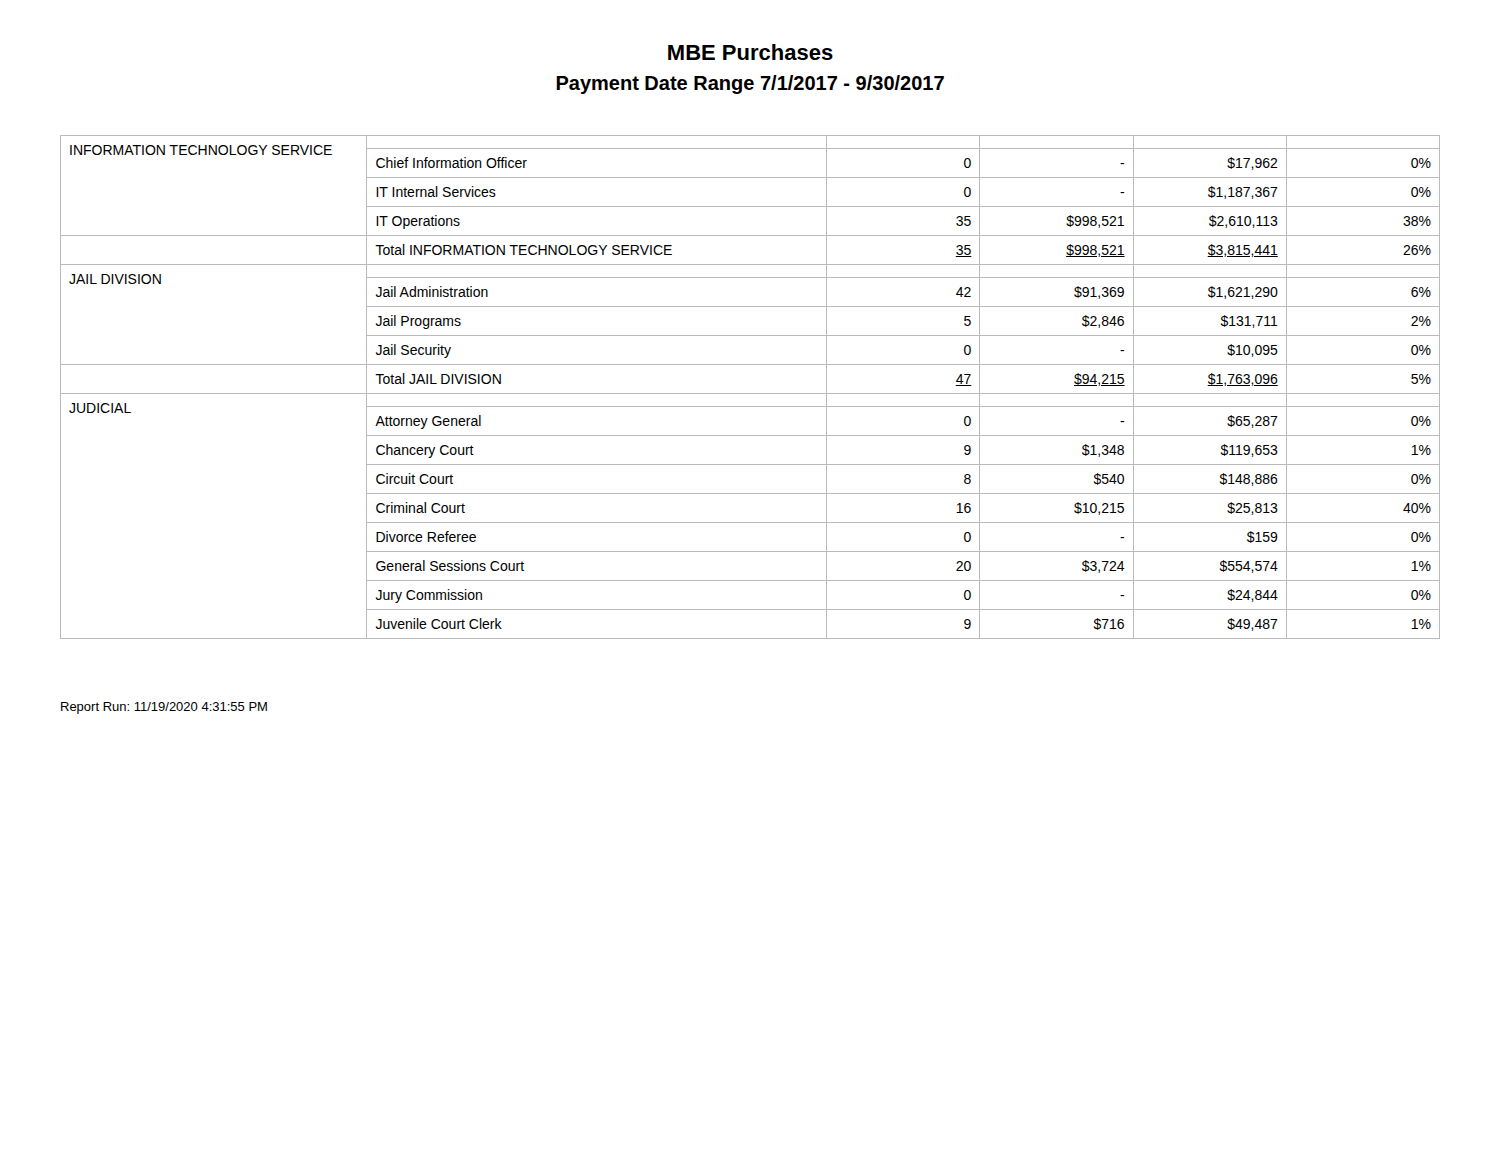MBE Purchases
Payment Date Range 7/1/2017 - 9/30/2017
| INFORMATION TECHNOLOGY SERVICE | | | | | |
| Chief Information Officer | 0 | - | $17,962 | 0% |
| IT Internal Services | 0 | - | $1,187,367 | 0% |
| IT Operations | 35 | $998,521 | $2,610,113 | 38% |
| | Total INFORMATION TECHNOLOGY SERVICE | 35 | $998,521 | $3,815,441 | 26% |
| JAIL DIVISION | | | | | |
| Jail Administration | 42 | $91,369 | $1,621,290 | 6% |
| Jail Programs | 5 | $2,846 | $131,711 | 2% |
| Jail Security | 0 | - | $10,095 | 0% |
| | Total JAIL DIVISION | 47 | $94,215 | $1,763,096 | 5% |
| JUDICIAL | | | | | |
| Attorney General | 0 | - | $65,287 | 0% |
| Chancery Court | 9 | $1,348 | $119,653 | 1% |
| Circuit Court | 8 | $540 | $148,886 | 0% |
| Criminal Court | 16 | $10,215 | $25,813 | 40% |
| Divorce Referee | 0 | - | $159 | 0% |
| General Sessions Court | 20 | $3,724 | $554,574 | 1% |
| Jury Commission | 0 | - | $24,844 | 0% |
| Juvenile Court Clerk | 9 | $716 | $49,487 | 1% |
Report Run: 11/19/2020 4:31:55 PM